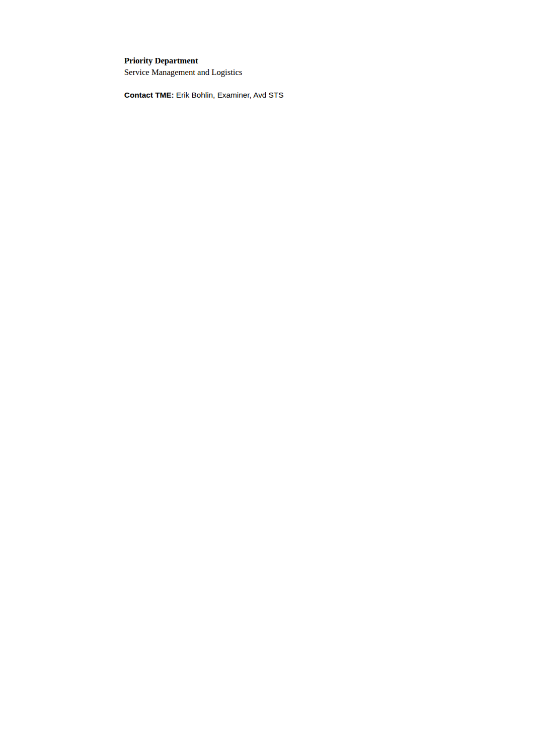Priority Department
Service Management and Logistics
Contact TME: Erik Bohlin, Examiner, Avd STS